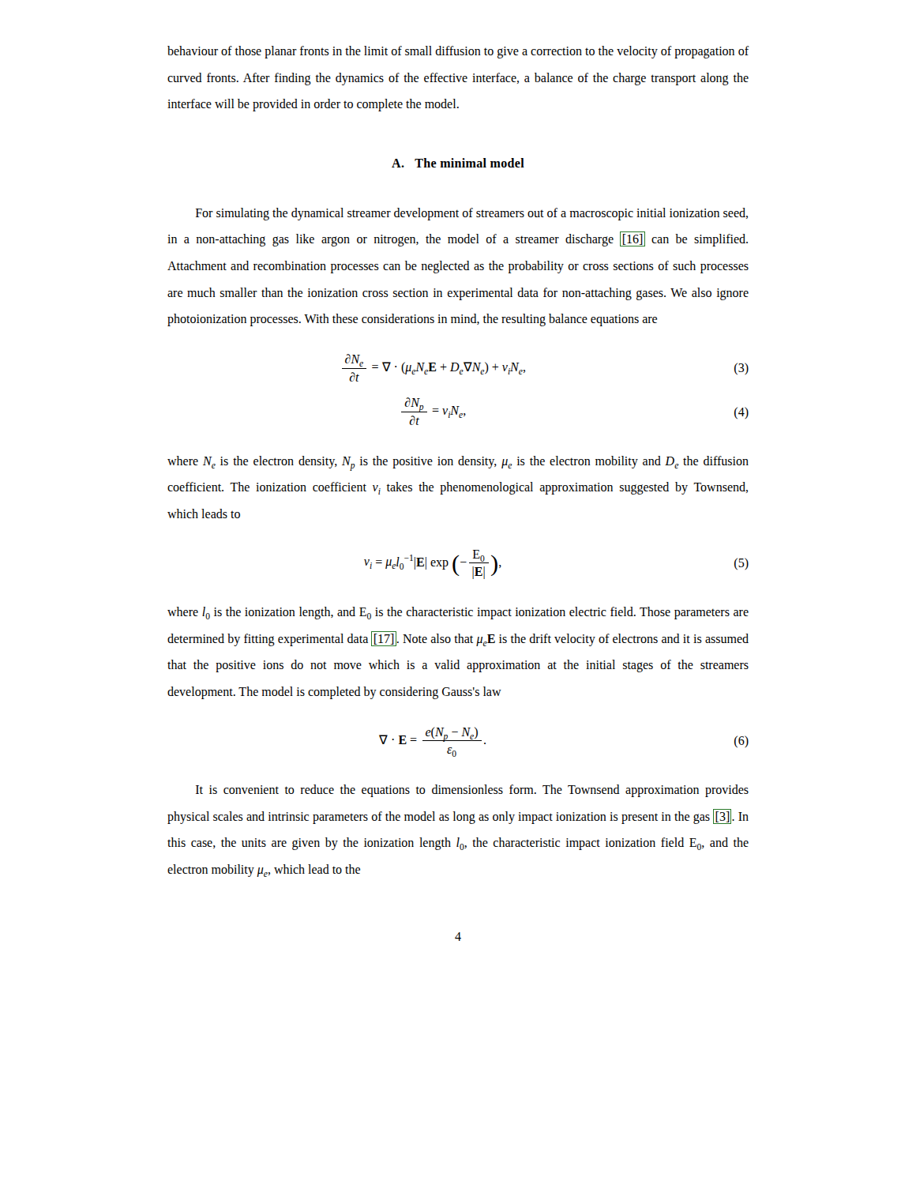behaviour of those planar fronts in the limit of small diffusion to give a correction to the velocity of propagation of curved fronts. After finding the dynamics of the effective interface, a balance of the charge transport along the interface will be provided in order to complete the model.
A. The minimal model
For simulating the dynamical streamer development of streamers out of a macroscopic initial ionization seed, in a non-attaching gas like argon or nitrogen, the model of a streamer discharge [16] can be simplified. Attachment and recombination processes can be neglected as the probability or cross sections of such processes are much smaller than the ionization cross section in experimental data for non-attaching gases. We also ignore photoionization processes. With these considerations in mind, the resulting balance equations are
∂Ne∂t = ∇ · (μeNeE + De∇Ne) + νiNe,
(3)
∂Np∂t = νiNe,
(4)
where Ne is the electron density, Np is the positive ion density, μe is the electron mobility and De the diffusion coefficient. The ionization coefficient νi takes the phenomenological approximation suggested by Townsend, which leads to
νi = μel0−1|E| exp (−E0|E|),
(5)
where l0 is the ionization length, and E0 is the characteristic impact ionization electric field. Those parameters are determined by fitting experimental data [17]. Note also that μeE is the drift velocity of electrons and it is assumed that the positive ions do not move which is a valid approximation at the initial stages of the streamers development. The model is completed by considering Gauss's law
∇ · E = e(Np − Ne) ε0.
(6)
It is convenient to reduce the equations to dimensionless form. The Townsend approximation provides physical scales and intrinsic parameters of the model as long as only impact ionization is present in the gas [3]. In this case, the units are given by the ionization length l0, the characteristic impact ionization field E0, and the electron mobility μe, which lead to the
4